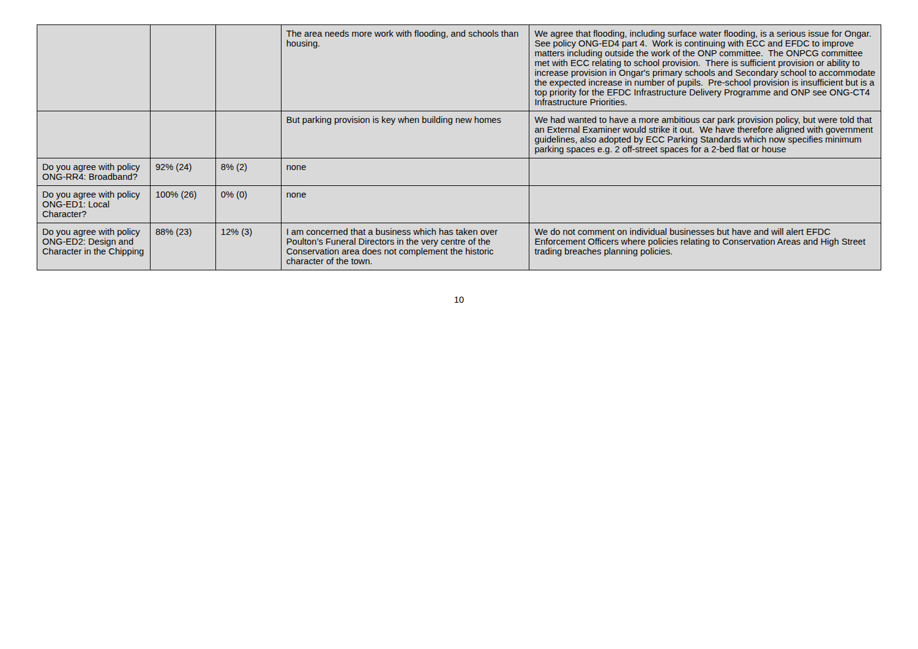| | | | The area needs more work with flooding, and schools than housing. | We agree that flooding, including surface water flooding, is a serious issue for Ongar. See policy ONG-ED4 part 4. Work is continuing with ECC and EFDC to improve matters including outside the work of the ONP committee. The ONPCG committee met with ECC relating to school provision. There is sufficient provision or ability to increase provision in Ongar's primary schools and Secondary school to accommodate the expected increase in number of pupils. Pre-school provision is insufficient but is a top priority for the EFDC Infrastructure Delivery Programme and ONP see ONG-CT4 Infrastructure Priorities. |
| | | | But parking provision is key when building new homes | We had wanted to have a more ambitious car park provision policy, but were told that an External Examiner would strike it out. We have therefore aligned with government guidelines, also adopted by ECC Parking Standards which now specifies minimum parking spaces e.g. 2 off-street spaces for a 2-bed flat or house |
| Do you agree with policy ONG-RR4: Broadband? | 92% (24) | 8% (2) | none | |
| Do you agree with policy ONG-ED1: Local Character? | 100% (26) | 0% (0) | none | |
| Do you agree with policy ONG-ED2: Design and Character in the Chipping | 88% (23) | 12% (3) | I am concerned that a business which has taken over Poulton’s Funeral Directors in the very centre of the Conservation area does not complement the historic character of the town. | We do not comment on individual businesses but have and will alert EFDC Enforcement Officers where policies relating to Conservation Areas and High Street trading breaches planning policies. |
10